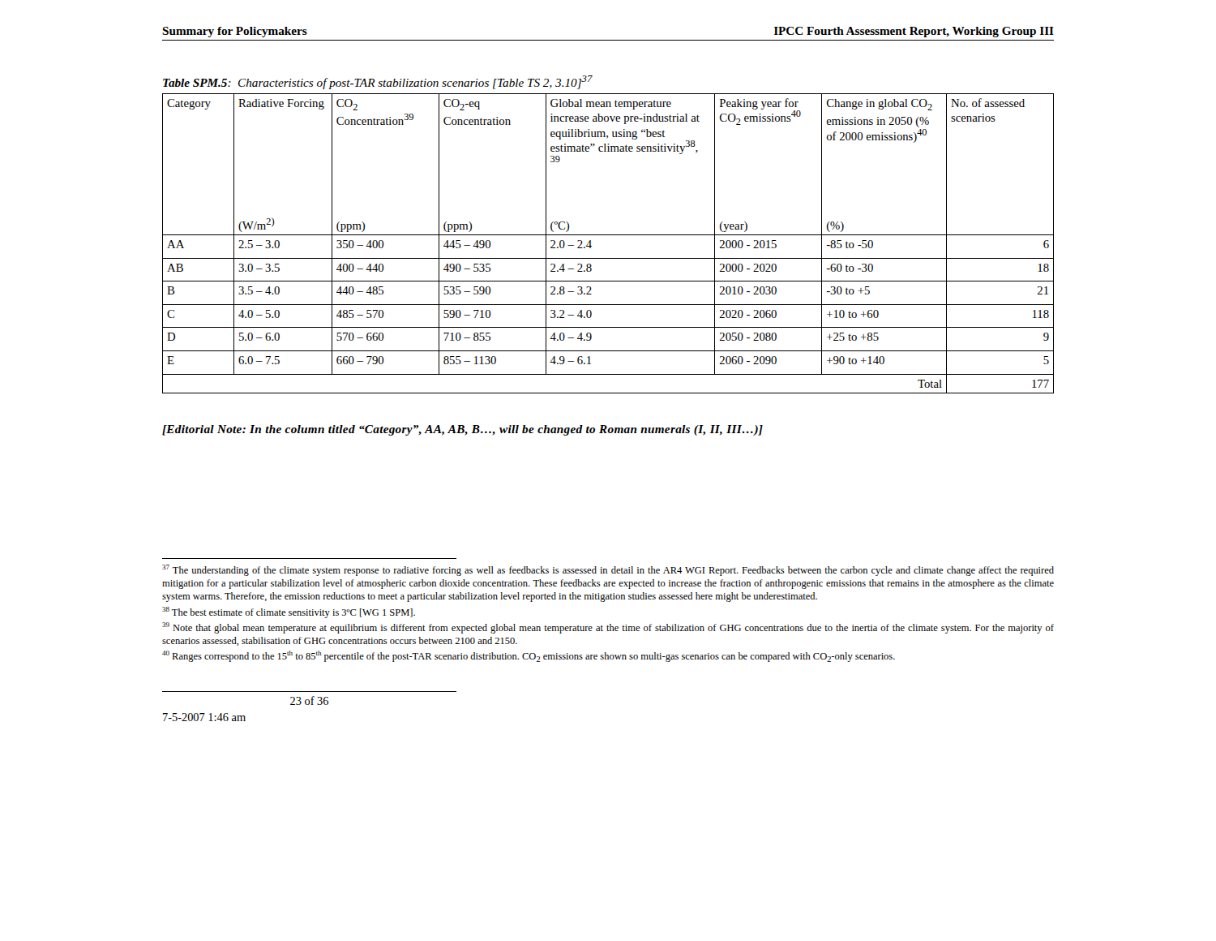Summary for Policymakers IPCC Fourth Assessment Report, Working Group III
Table SPM.5: Characteristics of post-TAR stabilization scenarios [Table TS 2, 3.10]37
| Category | Radiative Forcing (W/m 2) | CO 2 Concentration 39 (ppm) | CO 2 -eq Concentration (ppm) | Global mean temperature increase above pre-industrial at equilibrium, using “best estimate” climate sensitivity 38 , 39 (ºC) | Peaking year for CO 2 emissions 40 (year) | Change in global CO 2 emissions in 2050 (% of 2000 emissions) 40 (%) | No. of assessed scenarios |
| --- | --- | --- | --- | --- | --- | --- | --- |
| AA | 2.5 – 3.0 | 350 – 400 | 445 – 490 | 2.0 – 2.4 | 2000 - 2015 | -85 to -50 | 6 |
| AB | 3.0 – 3.5 | 400 – 440 | 490 – 535 | 2.4 – 2.8 | 2000 - 2020 | -60 to -30 | 18 |
| B | 3.5 – 4.0 | 440 – 485 | 535 – 590 | 2.8 – 3.2 | 2010 - 2030 | -30 to +5 | 21 |
| C | 4.0 – 5.0 | 485 – 570 | 590 – 710 | 3.2 – 4.0 | 2020 - 2060 | +10 to +60 | 118 |
| D | 5.0 – 6.0 | 570 – 660 | 710 – 855 | 4.0 – 4.9 | 2050 - 2080 | +25 to +85 | 9 |
| E | 6.0 – 7.5 | 660 – 790 | 855 – 1130 | 4.9 – 6.1 | 2060 - 2090 | +90 to +140 | 5 |
| Total | 177 |
[Editorial Note: In the column titled “Category”, AA, AB, B…, will be changed to Roman numerals (I, II, III…)]
37 The understanding of the climate system response to radiative forcing as well as feedbacks is assessed in detail in the AR4 WGI Report. Feedbacks between the carbon cycle and climate change affect the required mitigation for a particular stabilization level of atmospheric carbon dioxide concentration. These feedbacks are expected to increase the fraction of anthropogenic emissions that remains in the atmosphere as the climate system warms. Therefore, the emission reductions to meet a particular stabilization level reported in the mitigation studies assessed here might be underestimated.
38 The best estimate of climate sensitivity is 3ºC [WG 1 SPM].
39 Note that global mean temperature at equilibrium is different from expected global mean temperature at the time of stabilization of GHG concentrations due to the inertia of the climate system. For the majority of scenarios assessed, stabilisation of GHG concentrations occurs between 2100 and 2150.
40 Ranges correspond to the 15th to 85th percentile of the post-TAR scenario distribution. CO2 emissions are shown so multi-gas scenarios can be compared with CO2-only scenarios.
23 of 36
7-5-2007 1:46 am